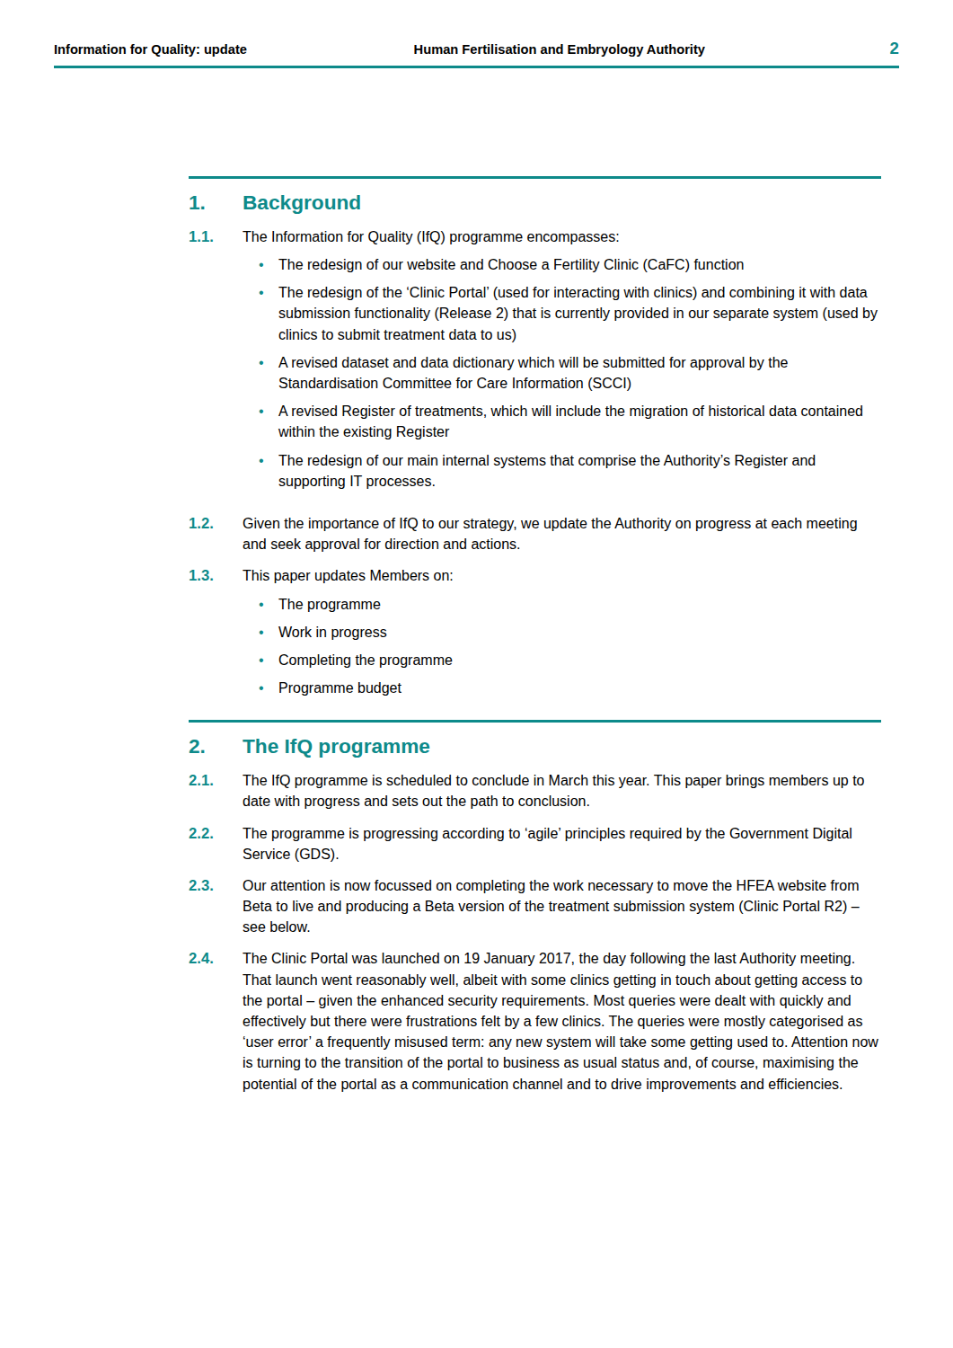Information for Quality: update
Human Fertilisation and Embryology Authority
2
1.
Background
1.1.
The Information for Quality (IfQ) programme encompasses:
The redesign of our website and Choose a Fertility Clinic (CaFC) function
The redesign of the ‘Clinic Portal’ (used for interacting with clinics) and combining it with data submission functionality (Release 2) that is currently provided in our separate system (used by clinics to submit treatment data to us)
A revised dataset and data dictionary which will be submitted for approval by the Standardisation Committee for Care Information (SCCI)
A revised Register of treatments, which will include the migration of historical data contained within the existing Register
The redesign of our main internal systems that comprise the Authority’s Register and supporting IT processes.
1.2.
Given the importance of IfQ to our strategy, we update the Authority on progress at each meeting and seek approval for direction and actions.
1.3.
This paper updates Members on:
The programme
Work in progress
Completing the programme
Programme budget
2.
The IfQ programme
2.1.
The IfQ programme is scheduled to conclude in March this year. This paper brings members up to date with progress and sets out the path to conclusion.
2.2.
The programme is progressing according to ‘agile’ principles required by the Government Digital Service (GDS).
2.3.
Our attention is now focussed on completing the work necessary to move the HFEA website from Beta to live and producing a Beta version of the treatment submission system (Clinic Portal R2) – see below.
2.4.
The Clinic Portal was launched on 19 January 2017, the day following the last Authority meeting. That launch went reasonably well, albeit with some clinics getting in touch about getting access to the portal – given the enhanced security requirements. Most queries were dealt with quickly and effectively but there were frustrations felt by a few clinics. The queries were mostly categorised as ‘user error’ a frequently misused term: any new system will take some getting used to. Attention now is turning to the transition of the portal to business as usual status and, of course, maximising the potential of the portal as a communication channel and to drive improvements and efficiencies.